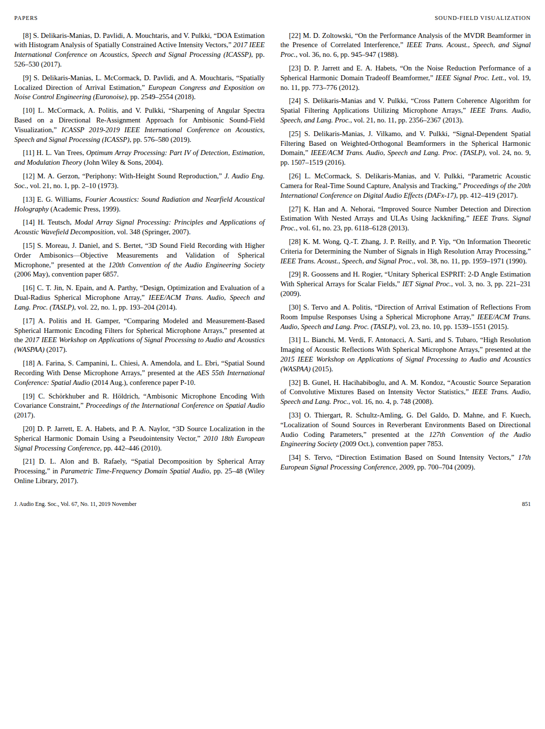PAPERS SOUND-FIELD VISUALIZATION
[8] S. Delikaris-Manias, D. Pavlidi, A. Mouchtaris, and V. Pulkki, “DOA Estimation with Histogram Analysis of Spatially Constrained Active Intensity Vectors,” 2017 IEEE International Conference on Acoustics, Speech and Signal Processing (ICASSP), pp. 526–530 (2017).
[9] S. Delikaris-Manias, L. McCormack, D. Pavlidi, and A. Mouchtaris, “Spatially Localized Direction of Arrival Estimation,” European Congress and Exposition on Noise Control Engineering (Euronoise), pp. 2549–2554 (2018).
[10] L. McCormack, A. Politis, and V. Pulkki, “Sharpening of Angular Spectra Based on a Directional Re-Assignment Approach for Ambisonic Sound-Field Visualization,” ICASSP 2019-2019 IEEE International Conference on Acoustics, Speech and Signal Processing (ICASSP), pp. 576–580 (2019).
[11] H. L. Van Trees, Optimum Array Processing: Part IV of Detection, Estimation, and Modulation Theory (John Wiley & Sons, 2004).
[12] M. A. Gerzon, “Periphony: With-Height Sound Reproduction,” J. Audio Eng. Soc., vol. 21, no. 1, pp. 2–10 (1973).
[13] E. G. Williams, Fourier Acoustics: Sound Radiation and Nearfield Acoustical Holography (Academic Press, 1999).
[14] H. Teutsch, Modal Array Signal Processing: Principles and Applications of Acoustic Wavefield Decomposition, vol. 348 (Springer, 2007).
[15] S. Moreau, J. Daniel, and S. Bertet, “3D Sound Field Recording with Higher Order Ambisonics—Objective Measurements and Validation of Spherical Microphone,” presented at the 120th Convention of the Audio Engineering Society (2006 May), convention paper 6857.
[16] C. T. Jin, N. Epain, and A. Parthy, “Design, Optimization and Evaluation of a Dual-Radius Spherical Microphone Array,” IEEE/ACM Trans. Audio, Speech and Lang. Proc. (TASLP), vol. 22, no. 1, pp. 193–204 (2014).
[17] A. Politis and H. Gamper, “Comparing Modeled and Measurement-Based Spherical Harmonic Encoding Filters for Spherical Microphone Arrays,” presented at the 2017 IEEE Workshop on Applications of Signal Processing to Audio and Acoustics (WASPAA) (2017).
[18] A. Farina, S. Campanini, L. Chiesi, A. Amendola, and L. Ebri, “Spatial Sound Recording With Dense Microphone Arrays,” presented at the AES 55th International Conference: Spatial Audio (2014 Aug.), conference paper P-10.
[19] C. Schörkhuber and R. Höldrich, “Ambisonic Microphone Encoding With Covariance Constraint,” Proceedings of the International Conference on Spatial Audio (2017).
[20] D. P. Jarrett, E. A. Habets, and P. A. Naylor, “3D Source Localization in the Spherical Harmonic Domain Using a Pseudointensity Vector,” 2010 18th European Signal Processing Conference, pp. 442–446 (2010).
[21] D. L. Alon and B. Rafaely, “Spatial Decomposition by Spherical Array Processing,” in Parametric Time-Frequency Domain Spatial Audio, pp. 25–48 (Wiley Online Library, 2017).
[22] M. D. Zoltowski, “On the Performance Analysis of the MVDR Beamformer in the Presence of Correlated Interference,” IEEE Trans. Acoust., Speech, and Signal Proc., vol. 36, no. 6, pp. 945–947 (1988).
[23] D. P. Jarrett and E. A. Habets, “On the Noise Reduction Performance of a Spherical Harmonic Domain Tradeoff Beamformer,” IEEE Signal Proc. Lett., vol. 19, no. 11, pp. 773–776 (2012).
[24] S. Delikaris-Manias and V. Pulkki, “Cross Pattern Coherence Algorithm for Spatial Filtering Applications Utilizing Microphone Arrays,” IEEE Trans. Audio, Speech, and Lang. Proc., vol. 21, no. 11, pp. 2356–2367 (2013).
[25] S. Delikaris-Manias, J. Vilkamo, and V. Pulkki, “Signal-Dependent Spatial Filtering Based on Weighted-Orthogonal Beamformers in the Spherical Harmonic Domain,” IEEE/ACM Trans. Audio, Speech and Lang. Proc. (TASLP), vol. 24, no. 9, pp. 1507–1519 (2016).
[26] L. McCormack, S. Delikaris-Manias, and V. Pulkki, “Parametric Acoustic Camera for Real-Time Sound Capture, Analysis and Tracking,” Proceedings of the 20th International Conference on Digital Audio Effects (DAFx-17), pp. 412–419 (2017).
[27] K. Han and A. Nehorai, “Improved Source Number Detection and Direction Estimation With Nested Arrays and ULAs Using Jackknifing,” IEEE Trans. Signal Proc., vol. 61, no. 23, pp. 6118–6128 (2013).
[28] K. M. Wong, Q.-T. Zhang, J. P. Reilly, and P. Yip, “On Information Theoretic Criteria for Determining the Number of Signals in High Resolution Array Processing,” IEEE Trans. Acoust., Speech, and Signal Proc., vol. 38, no. 11, pp. 1959–1971 (1990).
[29] R. Goossens and H. Rogier, “Unitary Spherical ESPRIT: 2-D Angle Estimation With Spherical Arrays for Scalar Fields,” IET Signal Proc., vol. 3, no. 3, pp. 221–231 (2009).
[30] S. Tervo and A. Politis, “Direction of Arrival Estimation of Reflections From Room Impulse Responses Using a Spherical Microphone Array,” IEEE/ACM Trans. Audio, Speech and Lang. Proc. (TASLP), vol. 23, no. 10, pp. 1539–1551 (2015).
[31] L. Bianchi, M. Verdi, F. Antonacci, A. Sarti, and S. Tubaro, “High Resolution Imaging of Acoustic Reflections With Spherical Microphone Arrays,” presented at the 2015 IEEE Workshop on Applications of Signal Processing to Audio and Acoustics (WASPAA) (2015).
[32] B. Gunel, H. Hacihabiboglu, and A. M. Kondoz, “Acoustic Source Separation of Convolutive Mixtures Based on Intensity Vector Statistics,” IEEE Trans. Audio, Speech and Lang. Proc., vol. 16, no. 4, p. 748 (2008).
[33] O. Thiergart, R. Schultz-Amling, G. Del Galdo, D. Mahne, and F. Kuech, “Localization of Sound Sources in Reverberant Environments Based on Directional Audio Coding Parameters,” presented at the 127th Convention of the Audio Engineering Society (2009 Oct.), convention paper 7853.
[34] S. Tervo, “Direction Estimation Based on Sound Intensity Vectors,” 17th European Signal Processing Conference, 2009, pp. 700–704 (2009).
J. Audio Eng. Soc., Vol. 67, No. 11, 2019 November 851